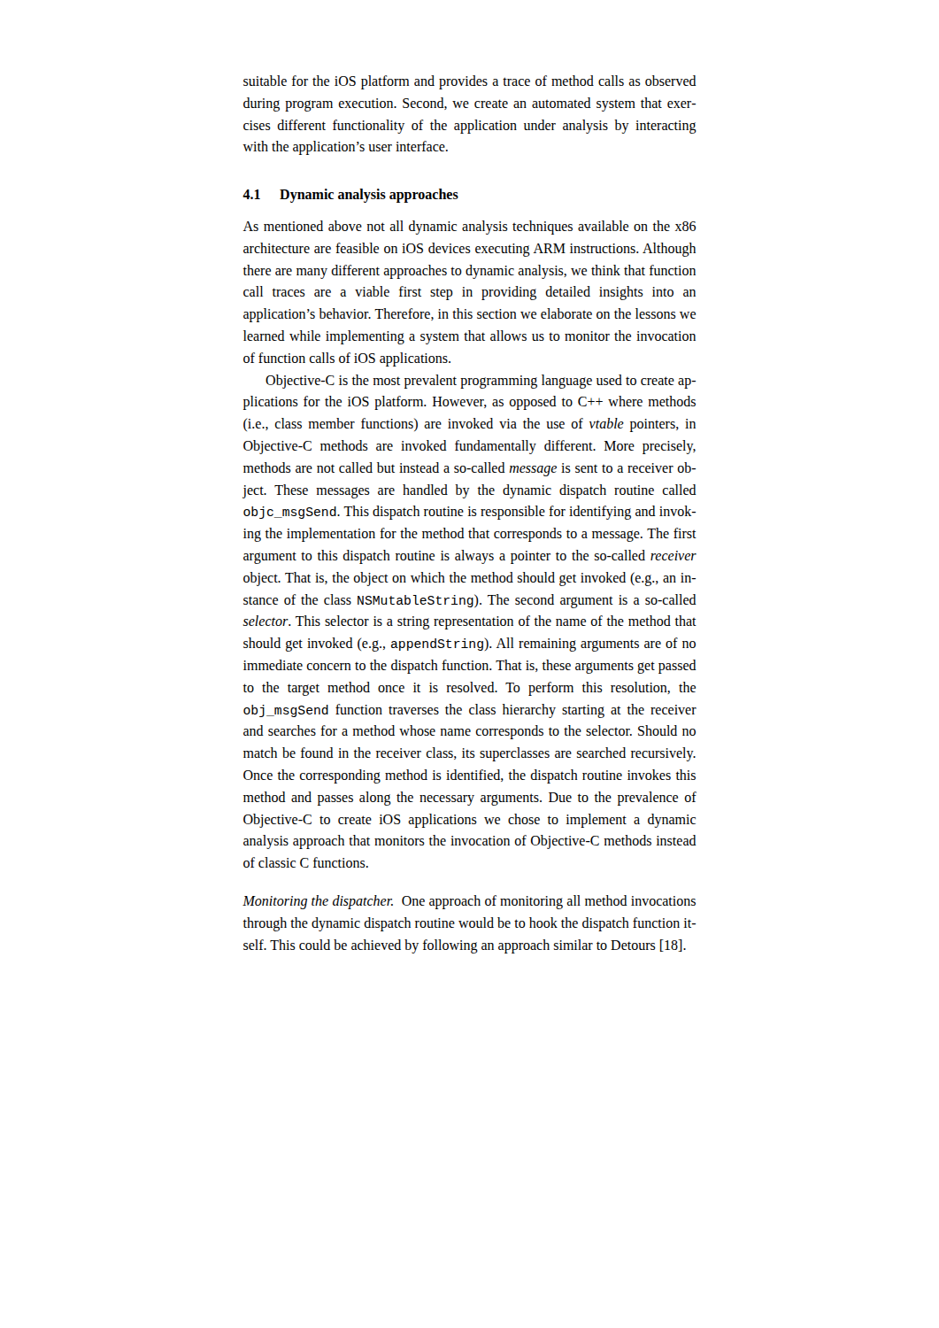suitable for the iOS platform and provides a trace of method calls as observed during program execution. Second, we create an automated system that exercises different functionality of the application under analysis by interacting with the application’s user interface.
4.1 Dynamic analysis approaches
As mentioned above not all dynamic analysis techniques available on the x86 architecture are feasible on iOS devices executing ARM instructions. Although there are many different approaches to dynamic analysis, we think that function call traces are a viable first step in providing detailed insights into an application’s behavior. Therefore, in this section we elaborate on the lessons we learned while implementing a system that allows us to monitor the invocation of function calls of iOS applications.
Objective-C is the most prevalent programming language used to create applications for the iOS platform. However, as opposed to C++ where methods (i.e., class member functions) are invoked via the use of vtable pointers, in Objective-C methods are invoked fundamentally different. More precisely, methods are not called but instead a so-called message is sent to a receiver object. These messages are handled by the dynamic dispatch routine called objc_msgSend. This dispatch routine is responsible for identifying and invoking the implementation for the method that corresponds to a message. The first argument to this dispatch routine is always a pointer to the so-called receiver object. That is, the object on which the method should get invoked (e.g., an instance of the class NSMutableString). The second argument is a so-called selector. This selector is a string representation of the name of the method that should get invoked (e.g., appendString). All remaining arguments are of no immediate concern to the dispatch function. That is, these arguments get passed to the target method once it is resolved. To perform this resolution, the obj_msgSend function traverses the class hierarchy starting at the receiver and searches for a method whose name corresponds to the selector. Should no match be found in the receiver class, its superclasses are searched recursively. Once the corresponding method is identified, the dispatch routine invokes this method and passes along the necessary arguments. Due to the prevalence of Objective-C to create iOS applications we chose to implement a dynamic analysis approach that monitors the invocation of Objective-C methods instead of classic C functions.
Monitoring the dispatcher. One approach of monitoring all method invocations through the dynamic dispatch routine would be to hook the dispatch function itself. This could be achieved by following an approach similar to Detours [18].